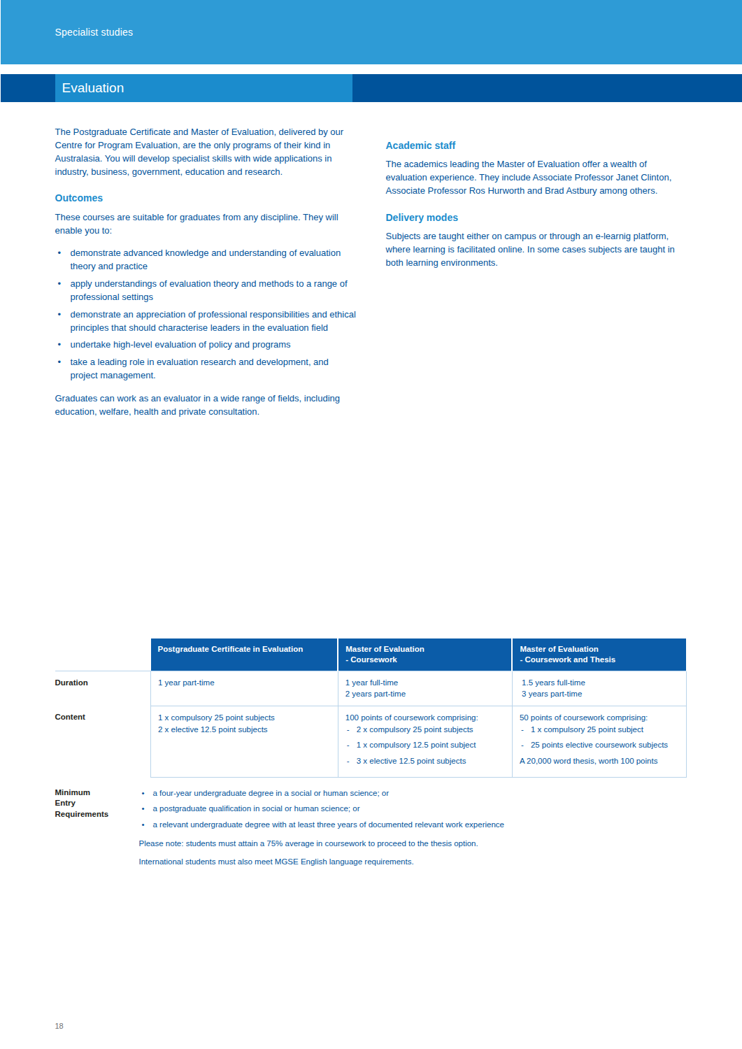Specialist studies
Evaluation
The Postgraduate Certificate and Master of Evaluation, delivered by our Centre for Program Evaluation, are the only programs of their kind in Australasia. You will develop specialist skills with wide applications in industry, business, government, education and research.
Outcomes
These courses are suitable for graduates from any discipline. They will enable you to:
demonstrate advanced knowledge and understanding of evaluation theory and practice
apply understandings of evaluation theory and methods to a range of professional settings
demonstrate an appreciation of professional responsibilities and ethical principles that should characterise leaders in the evaluation field
undertake high-level evaluation of policy and programs
take a leading role in evaluation research and development, and project management.
Graduates can work as an evaluator in a wide range of fields, including education, welfare, health and private consultation.
Academic staff
The academics leading the Master of Evaluation offer a wealth of evaluation experience. They include Associate Professor Janet Clinton, Associate Professor Ros Hurworth and Brad Astbury among others.
Delivery modes
Subjects are taught either on campus or through an e-learnig platform, where learning is facilitated online. In some cases subjects are taught in both learning environments.
| | Postgraduate Certificate in Evaluation | Master of Evaluation - Coursework | Master of Evaluation - Coursework and Thesis |
| --- | --- | --- | --- |
| Duration | 1 year part-time | 1 year full-time 2 years part-time | 1.5 years full-time 3 years part-time |
| Content | 1 x compulsory 25 point subjects 2 x elective 12.5 point subjects | 100 points of coursework comprising: 2 x compulsory 25 point subjects 1 x compulsory 12.5 point subject 3 x elective 12.5 point subjects | 50 points of coursework comprising: 1 x compulsory 25 point subject 25 points elective coursework subjects A 20,000 word thesis, worth 100 points |
Minimum
Entry
Requirements
a four-year undergraduate degree in a social or human science; or
a postgraduate qualification in social or human science; or
a relevant undergraduate degree with at least three years of documented relevant work experience
Please note: students must attain a 75% average in coursework to proceed to the thesis option.
International students must also meet MGSE English language requirements.
18